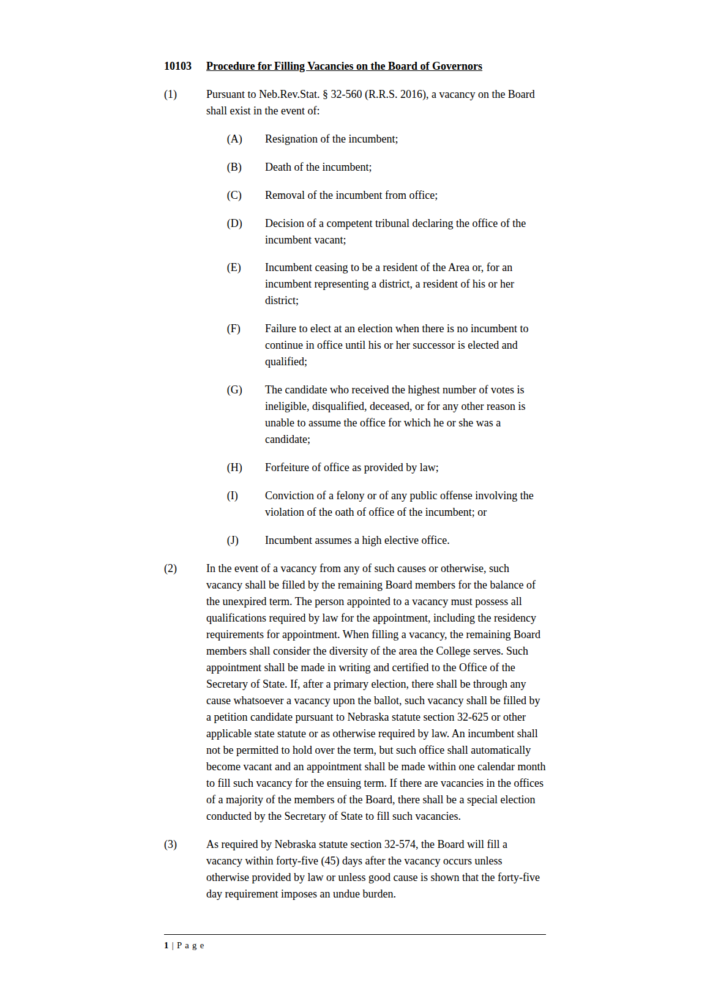10103 Procedure for Filling Vacancies on the Board of Governors
(1)
Pursuant to Neb.Rev.Stat. § 32-560 (R.R.S. 2016), a vacancy on the Board shall exist in the event of:
(A) Resignation of the incumbent;
(B) Death of the incumbent;
(C) Removal of the incumbent from office;
(D) Decision of a competent tribunal declaring the office of the incumbent vacant;
(E) Incumbent ceasing to be a resident of the Area or, for an incumbent representing a district, a resident of his or her district;
(F) Failure to elect at an election when there is no incumbent to continue in office until his or her successor is elected and qualified;
(G) The candidate who received the highest number of votes is ineligible, disqualified, deceased, or for any other reason is unable to assume the office for which he or she was a candidate;
(H) Forfeiture of office as provided by law;
(I) Conviction of a felony or of any public offense involving the violation of the oath of office of the incumbent; or
(J) Incumbent assumes a high elective office.
(2)
In the event of a vacancy from any of such causes or otherwise, such vacancy shall be filled by the remaining Board members for the balance of the unexpired term. The person appointed to a vacancy must possess all qualifications required by law for the appointment, including the residency requirements for appointment. When filling a vacancy, the remaining Board members shall consider the diversity of the area the College serves. Such appointment shall be made in writing and certified to the Office of the Secretary of State. If, after a primary election, there shall be through any cause whatsoever a vacancy upon the ballot, such vacancy shall be filled by a petition candidate pursuant to Nebraska statute section 32-625 or other applicable state statute or as otherwise required by law. An incumbent shall not be permitted to hold over the term, but such office shall automatically become vacant and an appointment shall be made within one calendar month to fill such vacancy for the ensuing term. If there are vacancies in the offices of a majority of the members of the Board, there shall be a special election conducted by the Secretary of State to fill such vacancies.
(3)
As required by Nebraska statute section 32-574, the Board will fill a vacancy within forty-five (45) days after the vacancy occurs unless otherwise provided by law or unless good cause is shown that the forty-five day requirement imposes an undue burden.
1 | P a g e